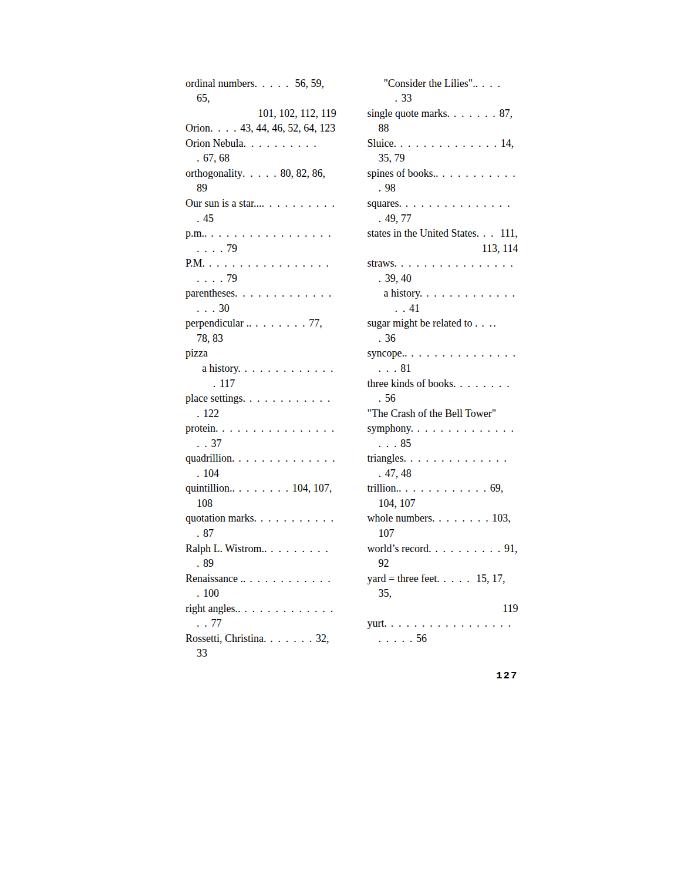ordinal numbers. . . . . 56, 59, 65,
101, 102, 112, 119
Orion. . . . 43, 44, 46, 52, 64, 123
Orion Nebula. . . . . . . . . . . 67, 68
orthogonality. . . . . 80, 82, 86, 89
Our sun is a star.... . . . . . . . . . . 45
p.m.. . . . . . . . . . . . . . . . . . . . . 79
P.M. . . . . . . . . . . . . . . . . . . . . 79
parentheses. . . . . . . . . . . . . . . . 30
perpendicular .. . . . . . . . 77, 78, 83
pizza
a history. . . . . . . . . . . . . . 117
place settings. . . . . . . . . . . . . 122
protein. . . . . . . . . . . . . . . . . . 37
quadrillion. . . . . . . . . . . . . . . 104
quintillion.. . . . . . . . 104, 107, 108
quotation marks. . . . . . . . . . . . 87
Ralph L. Wistrom.. . . . . . . . . . 89
Renaissance .. . . . . . . . . . . . . 100
right angles.. . . . . . . . . . . . . . . 77
Rossetti, Christina. . . . . . . 32, 33
"Consider the Lilies".. . . . . 33
single quote marks. . . . . . . 87, 88
Sluice. . . . . . . . . . . . . . 14, 35, 79
spines of books.. . . . . . . . . . . . 98
squares. . . . . . . . . . . . . . . . 49, 77
states in the United States. . . 111,
113, 114
straws. . . . . . . . . . . . . . . . . 39, 40
a history. . . . . . . . . . . . . . . 41
sugar might be related to . . .. . 36
syncope.. . . . . . . . . . . . . . . . . . 81
three kinds of books. . . . . . . . . 56
"The Crash of the Bell Tower"
symphony. . . . . . . . . . . . . . . . . 85
triangles. . . . . . . . . . . . . . . 47, 48
trillion.. . . . . . . . . . . . 69, 104, 107
whole numbers. . . . . . . . 103, 107
world’s record. . . . . . . . . . 91, 92
yard = three feet. . . . . 15, 17, 35,
119
yurt. . . . . . . . . . . . . . . . . . . . . . 56
127